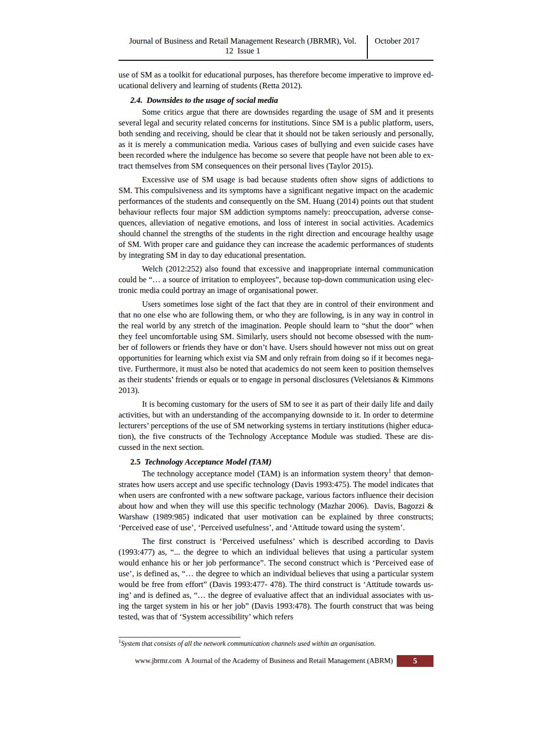Journal of Business and Retail Management Research (JBRMR), Vol. 12 Issue 1
October 2017
use of SM as a toolkit for educational purposes, has therefore become imperative to improve educational delivery and learning of students (Retta 2012).
2.4. Downsides to the usage of social media
Some critics argue that there are downsides regarding the usage of SM and it presents several legal and security related concerns for institutions. Since SM is a public platform, users, both sending and receiving, should be clear that it should not be taken seriously and personally, as it is merely a communication media. Various cases of bullying and even suicide cases have been recorded where the indulgence has become so severe that people have not been able to extract themselves from SM consequences on their personal lives (Taylor 2015).
Excessive use of SM usage is bad because students often show signs of addictions to SM. This compulsiveness and its symptoms have a significant negative impact on the academic performances of the students and consequently on the SM. Huang (2014) points out that student behaviour reflects four major SM addiction symptoms namely: preoccupation, adverse consequences, alleviation of negative emotions, and loss of interest in social activities. Academics should channel the strengths of the students in the right direction and encourage healthy usage of SM. With proper care and guidance they can increase the academic performances of students by integrating SM in day to day educational presentation.
Welch (2012:252) also found that excessive and inappropriate internal communication could be “… a source of irritation to employees”, because top-down communication using electronic media could portray an image of organisational power.
Users sometimes lose sight of the fact that they are in control of their environment and that no one else who are following them, or who they are following, is in any way in control in the real world by any stretch of the imagination. People should learn to “shut the door” when they feel uncomfortable using SM. Similarly, users should not become obsessed with the number of followers or friends they have or don’t have. Users should however not miss out on great opportunities for learning which exist via SM and only refrain from doing so if it becomes negative. Furthermore, it must also be noted that academics do not seem keen to position themselves as their students’ friends or equals or to engage in personal disclosures (Veletsianos & Kimmons 2013).
It is becoming customary for the users of SM to see it as part of their daily life and daily activities, but with an understanding of the accompanying downside to it. In order to determine lecturers’ perceptions of the use of SM networking systems in tertiary institutions (higher education), the five constructs of the Technology Acceptance Module was studied. These are discussed in the next section.
2.5 Technology Acceptance Model (TAM)
The technology acceptance model (TAM) is an information system theory1 that demonstrates how users accept and use specific technology (Davis 1993:475). The model indicates that when users are confronted with a new software package, various factors influence their decision about how and when they will use this specific technology (Mazhar 2006). Davis, Bagozzi & Warshaw (1989:985) indicated that user motivation can be explained by three constructs; ‘Perceived ease of use’, ‘Perceived usefulness’, and ‘Attitude toward using the system’.
The first construct is ‘Perceived usefulness’ which is described according to Davis (1993:477) as, “... the degree to which an individual believes that using a particular system would enhance his or her job performance”. The second construct which is ‘Perceived ease of use’, is defined as, “… the degree to which an individual believes that using a particular system would be free from effort” (Davis 1993:477- 478). The third construct is ‘Attitude towards using’ and is defined as, “… the degree of evaluative affect that an individual associates with using the target system in his or her job” (Davis 1993:478). The fourth construct that was being tested, was that of ‘System accessibility’ which refers
1System that consists of all the network communication channels used within an organisation.
www.jbrmr.com A Journal of the Academy of Business and Retail Management (ABRM)
5